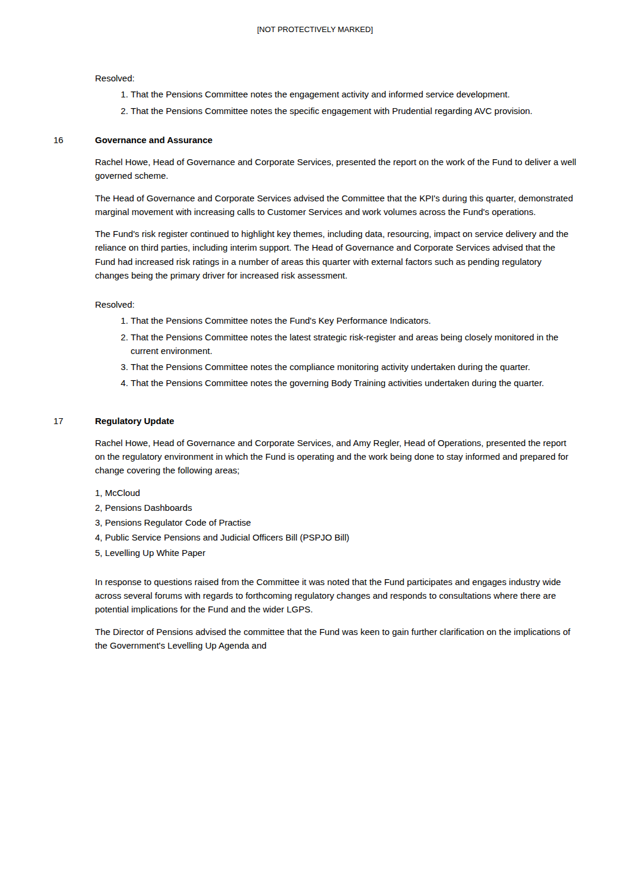[NOT PROTECTIVELY MARKED]
Resolved:
That the Pensions Committee notes the engagement activity and informed service development.
That the Pensions Committee notes the specific engagement with Prudential regarding AVC provision.
16
Governance and Assurance
Rachel Howe, Head of Governance and Corporate Services, presented the report on the work of the Fund to deliver a well governed scheme.
The Head of Governance and Corporate Services advised the Committee that the KPI's during this quarter, demonstrated marginal movement with increasing calls to Customer Services and work volumes across the Fund's operations.
The Fund's risk register continued to highlight key themes, including data, resourcing, impact on service delivery and the reliance on third parties, including interim support. The Head of Governance and Corporate Services advised that the Fund had increased risk ratings in a number of areas this quarter with external factors such as pending regulatory changes being the primary driver for increased risk assessment.
Resolved:
That the Pensions Committee notes the Fund's Key Performance Indicators.
That the Pensions Committee notes the latest strategic risk-register and areas being closely monitored in the current environment.
That the Pensions Committee notes the compliance monitoring activity undertaken during the quarter.
That the Pensions Committee notes the governing Body Training activities undertaken during the quarter.
17
Regulatory Update
Rachel Howe, Head of Governance and Corporate Services, and Amy Regler, Head of Operations, presented the report on the regulatory environment in which the Fund is operating and the work being done to stay informed and prepared for change covering the following areas;
1, McCloud
2, Pensions Dashboards
3, Pensions Regulator Code of Practise
4, Public Service Pensions and Judicial Officers Bill (PSPJO Bill)
5, Levelling Up White Paper
In response to questions raised from the Committee it was noted that the Fund participates and engages industry wide across several forums with regards to forthcoming regulatory changes and responds to consultations where there are potential implications for the Fund and the wider LGPS.
The Director of Pensions advised the committee that the Fund was keen to gain further clarification on the implications of the Government's Levelling Up Agenda and